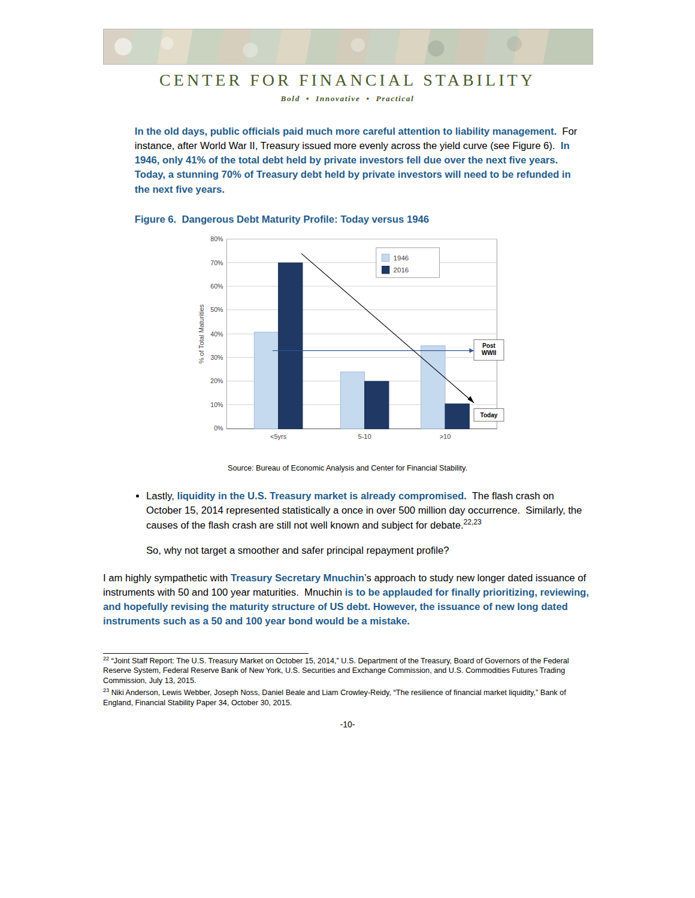CENTER FOR FINANCIAL STABILITY
Bold • Innovative • Practical
In the old days, public officials paid much more careful attention to liability management. For instance, after World War II, Treasury issued more evenly across the yield curve (see Figure 6). In 1946, only 41% of the total debt held by private investors fell due over the next five years. Today, a stunning 70% of Treasury debt held by private investors will need to be refunded in the next five years.
Figure 6. Dangerous Debt Maturity Profile: Today versus 1946
80% 70% 60% 50% 40% 30% 20% 10% 0% % of Total Maturities Bars: scale 0% = y345, 80% = y15 => 4.125 px per % Group 1: <5yrs (1946 = 41%, 2016 = 70%) Group 2: 5-10 (1946 = 24%, 2016 = 20%) Group 3: >10 (1946 = 35%, 2016 = 10.5%) <5yrs 5-10 >10 1946 2016 Post WWII Today
Source: Bureau of Economic Analysis and Center for Financial Stability.
Lastly, liquidity in the U.S. Treasury market is already compromised. The flash crash on October 15, 2014 represented statistically a once in over 500 million day occurrence. Similarly, the causes of the flash crash are still not well known and subject for debate.22,23
So, why not target a smoother and safer principal repayment profile?
I am highly sympathetic with Treasury Secretary Mnuchin’s approach to study new longer dated issuance of instruments with 50 and 100 year maturities. Mnuchin is to be applauded for finally prioritizing, reviewing, and hopefully revising the maturity structure of US debt. However, the issuance of new long dated instruments such as a 50 and 100 year bond would be a mistake.
22 “Joint Staff Report: The U.S. Treasury Market on October 15, 2014,” U.S. Department of the Treasury, Board of Governors of the Federal Reserve System, Federal Reserve Bank of New York, U.S. Securities and Exchange Commission, and U.S. Commodities Futures Trading Commission, July 13, 2015.
23 Niki Anderson, Lewis Webber, Joseph Noss, Daniel Beale and Liam Crowley-Reidy, “The resilience of financial market liquidity,” Bank of England, Financial Stability Paper 34, October 30, 2015.
-10-